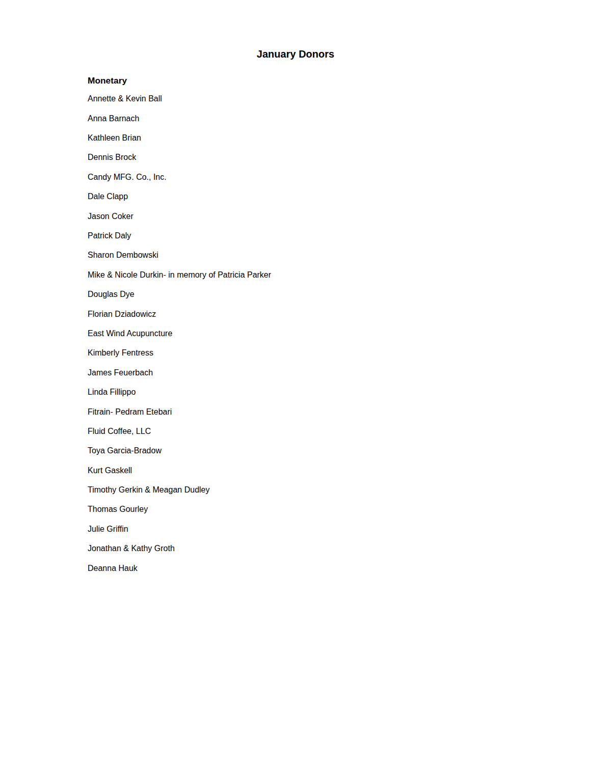January Donors
Monetary
Annette & Kevin Ball
Anna Barnach
Kathleen Brian
Dennis Brock
Candy MFG. Co., Inc.
Dale Clapp
Jason Coker
Patrick Daly
Sharon Dembowski
Mike & Nicole Durkin- in memory of Patricia Parker
Douglas Dye
Florian Dziadowicz
East Wind Acupuncture
Kimberly Fentress
James Feuerbach
Linda Fillippo
Fitrain- Pedram Etebari
Fluid Coffee, LLC
Toya Garcia-Bradow
Kurt Gaskell
Timothy Gerkin & Meagan Dudley
Thomas Gourley
Julie Griffin
Jonathan & Kathy Groth
Deanna Hauk